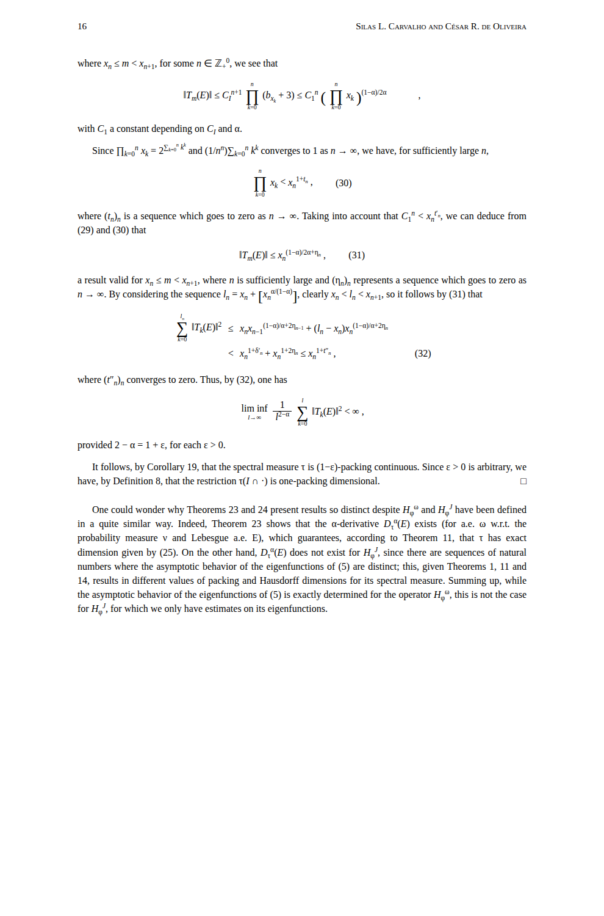16 Silas L. Carvalho and César R. de Oliveira
where xn ≤ m < xn+1, for some n ∈ ℤ+0, we see that
‖Tm(E)‖ ≤ CIn+1 n∏k=0 (bxk + 3) ≤ C1n ( n∏k=0 xk )(1−α)/2α ,
with C1 a constant depending on CI and α.
Since ∏k=0n xk = 2∑k=0n kk and (1/nn)∑k=0n kk converges to 1 as n → ∞, we have, for sufficiently large n,
n∏k=0 xk < xn1+tn , (30)
where (tn)n is a sequence which goes to zero as n → ∞. Taking into account that C1n < xnt′n, we can deduce from (29) and (30) that
‖Tm(E)‖ ≤ xn(1−α)/2α+ηn , (31)
a result valid for xn ≤ m < xn+1, where n is sufficiently large and (ηn)n represents a sequence which goes to zero as n → ∞. By considering the sequence ln = xn + [xnα/(1−α)], clearly xn < ln < xn+1, so it follows by (31) that
ln∑k=0 ‖Tk(E)‖2
≤
xn xn−1(1−α)/α+2ηn−1 + (ln − xn)xn(1−α)/α+2ηn
<
xn1+δ′n + xn1+2ηn ≤ xn1+t″n ,
(32)
where (t″n)n converges to zero. Thus, by (32), one has
lim inf l→∞ 1 l2−α l∑k=0 ‖Tk(E)‖2 < ∞ ,
provided 2 − α = 1 + ε, for each ε > 0.
It follows, by Corollary 19, that the spectral measure τ is (1−ε)-packing continuous. Since ε > 0 is arbitrary, we have, by Definition 8, that the restriction τ(I ∩ ·) is one-packing dimensional. □
One could wonder why Theorems 23 and 24 present results so distinct despite Hφω and HφJ have been defined in a quite similar way. Indeed, Theorem 23 shows that the α-derivative Dτα(E) exists (for a.e. ω w.r.t. the probability measure ν and Lebesgue a.e. E), which guarantees, according to Theorem 11, that τ has exact dimension given by (25). On the other hand, Dτα(E) does not exist for HφJ, since there are sequences of natural numbers where the asymptotic behavior of the eigenfunctions of (5) are distinct; this, given Theorems 1, 11 and 14, results in different values of packing and Hausdorff dimensions for its spectral measure. Summing up, while the asymptotic behavior of the eigenfunctions of (5) is exactly determined for the operator Hφω, this is not the case for HφJ, for which we only have estimates on its eigenfunctions.